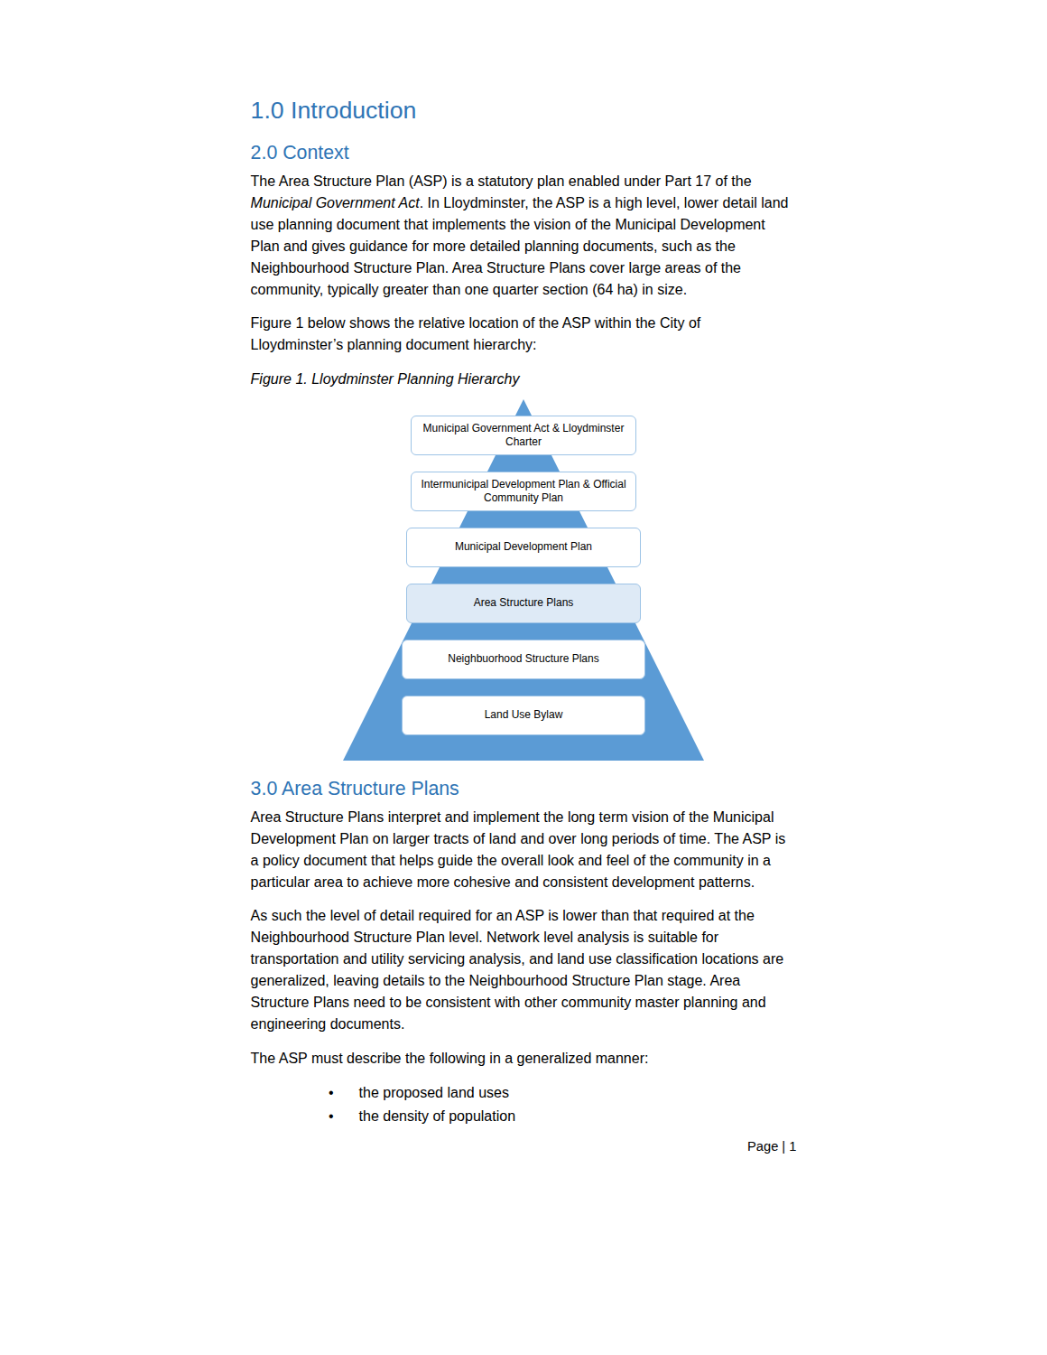1.0 Introduction
2.0 Context
The Area Structure Plan (ASP) is a statutory plan enabled under Part 17 of the Municipal Government Act. In Lloydminster, the ASP is a high level, lower detail land use planning document that implements the vision of the Municipal Development Plan and gives guidance for more detailed planning documents, such as the Neighbourhood Structure Plan. Area Structure Plans cover large areas of the community, typically greater than one quarter section (64 ha) in size.
Figure 1 below shows the relative location of the ASP within the City of Lloydminster’s planning document hierarchy:
Figure 1. Lloydminster Planning Hierarchy
Municipal Government Act & Lloydminster Charter
Intermunicipal Development Plan & Official Community Plan
Municipal Development Plan
Area Structure Plans
Neighbuorhood Structure Plans
Land Use Bylaw
3.0 Area Structure Plans
Area Structure Plans interpret and implement the long term vision of the Municipal Development Plan on larger tracts of land and over long periods of time. The ASP is a policy document that helps guide the overall look and feel of the community in a particular area to achieve more cohesive and consistent development patterns.
As such the level of detail required for an ASP is lower than that required at the Neighbourhood Structure Plan level. Network level analysis is suitable for transportation and utility servicing analysis, and land use classification locations are generalized, leaving details to the Neighbourhood Structure Plan stage. Area Structure Plans need to be consistent with other community master planning and engineering documents.
The ASP must describe the following in a generalized manner:
the proposed land uses
the density of population
Page | 1